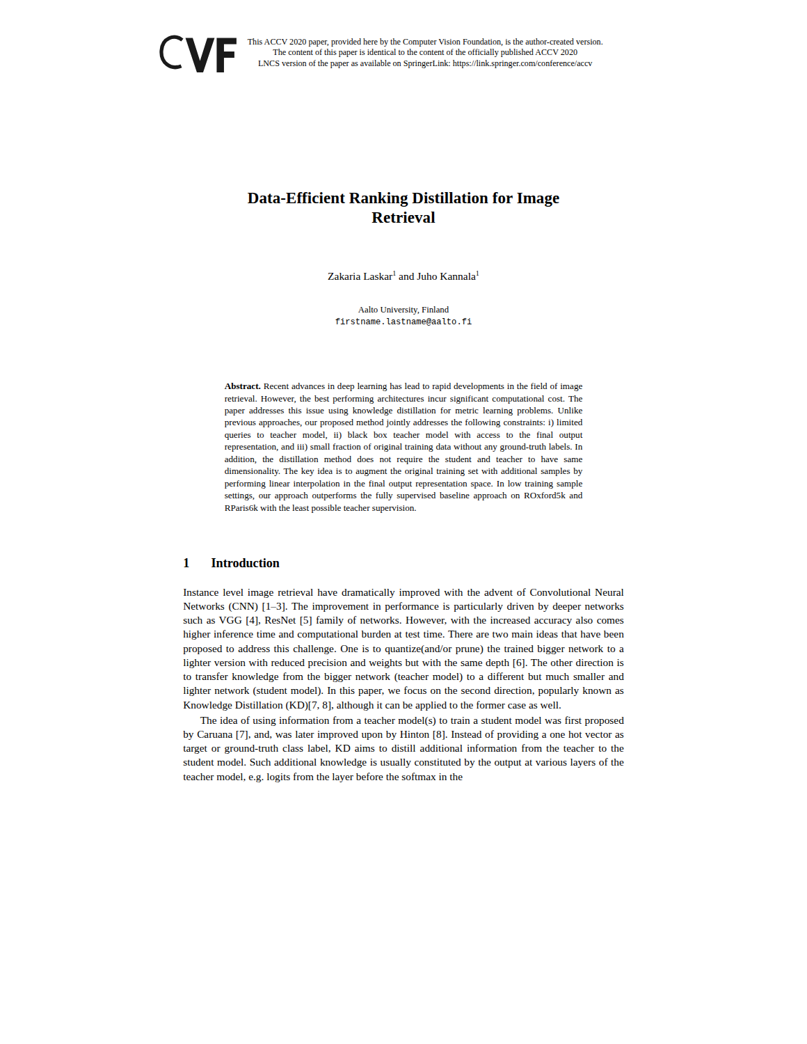This ACCV 2020 paper, provided here by the Computer Vision Foundation, is the author-created version.
The content of this paper is identical to the content of the officially published ACCV 2020
LNCS version of the paper as available on SpringerLink: https://link.springer.com/conference/accv
Data-Efficient Ranking Distillation for Image
Retrieval
Zakaria Laskar1 and Juho Kannala1
Aalto University, Finland
firstname.lastname@aalto.fi
Abstract. Recent advances in deep learning has lead to rapid developments in the field of image retrieval. However, the best performing architectures incur significant computational cost. The paper addresses this issue using knowledge distillation for metric learning problems. Unlike previous approaches, our proposed method jointly addresses the following constraints: i) limited queries to teacher model, ii) black box teacher model with access to the final output representation, and iii) small fraction of original training data without any ground-truth labels. In addition, the distillation method does not require the student and teacher to have same dimensionality. The key idea is to augment the original training set with additional samples by performing linear interpolation in the final output representation space. In low training sample settings, our approach outperforms the fully supervised baseline approach on ROxford5k and RParis6k with the least possible teacher supervision.
1 Introduction
Instance level image retrieval have dramatically improved with the advent of Convolutional Neural Networks (CNN) [1–3]. The improvement in performance is particularly driven by deeper networks such as VGG [4], ResNet [5] family of networks. However, with the increased accuracy also comes higher inference time and computational burden at test time. There are two main ideas that have been proposed to address this challenge. One is to quantize(and/or prune) the trained bigger network to a lighter version with reduced precision and weights but with the same depth [6]. The other direction is to transfer knowledge from the bigger network (teacher model) to a different but much smaller and lighter network (student model). In this paper, we focus on the second direction, popularly known as Knowledge Distillation (KD)[7, 8], although it can be applied to the former case as well.
The idea of using information from a teacher model(s) to train a student model was first proposed by Caruana [7], and, was later improved upon by Hinton [8]. Instead of providing a one hot vector as target or ground-truth class label, KD aims to distill additional information from the teacher to the student model. Such additional knowledge is usually constituted by the output at various layers of the teacher model, e.g. logits from the layer before the softmax in the